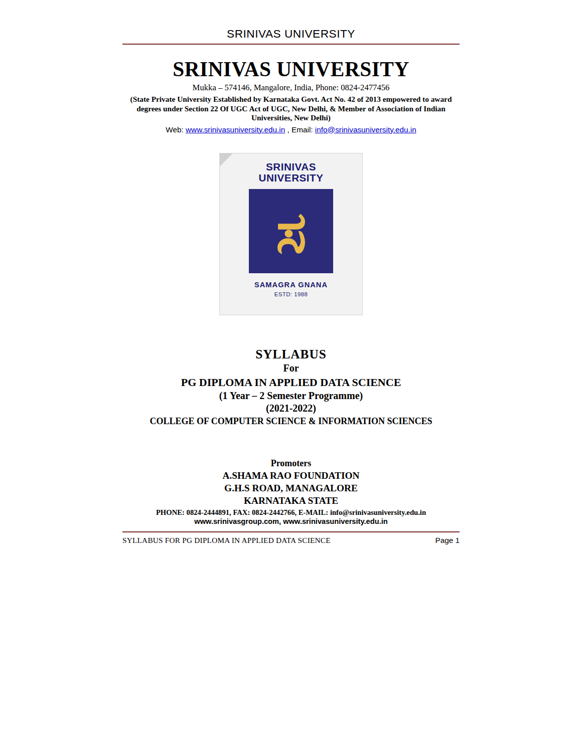SRINIVAS UNIVERSITY
SRINIVAS UNIVERSITY
Mukka – 574146, Mangalore, India, Phone: 0824-2477456
(State Private University Established by Karnataka Govt. Act No. 42 of 2013 empowered to award degrees under Section 22 Of UGC Act of UGC, New Delhi, & Member of Association of Indian Universities, New Delhi)
Web: www.srinivasuniversity.edu.in , Email: info@srinivasuniversity.edu.in
SRINIVAS
UNIVERSITY
ಸ
SAMAGRA GNANA
ESTD: 1988
SYLLABUS
For
PG DIPLOMA IN APPLIED DATA SCIENCE
(1 Year – 2 Semester Programme)
(2021-2022)
COLLEGE OF COMPUTER SCIENCE & INFORMATION SCIENCES
Promoters
A.SHAMA RAO FOUNDATION
G.H.S ROAD, MANAGALORE
KARNATAKA STATE
PHONE: 0824-2444891, FAX: 0824-2442766, E-MAIL: info@srinivasuniversity.edu.in
www.srinivasgroup.com, www.srinivasuniversity.edu.in
SYLLABUS FOR PG DIPLOMA IN APPLIED DATA SCIENCE Page 1